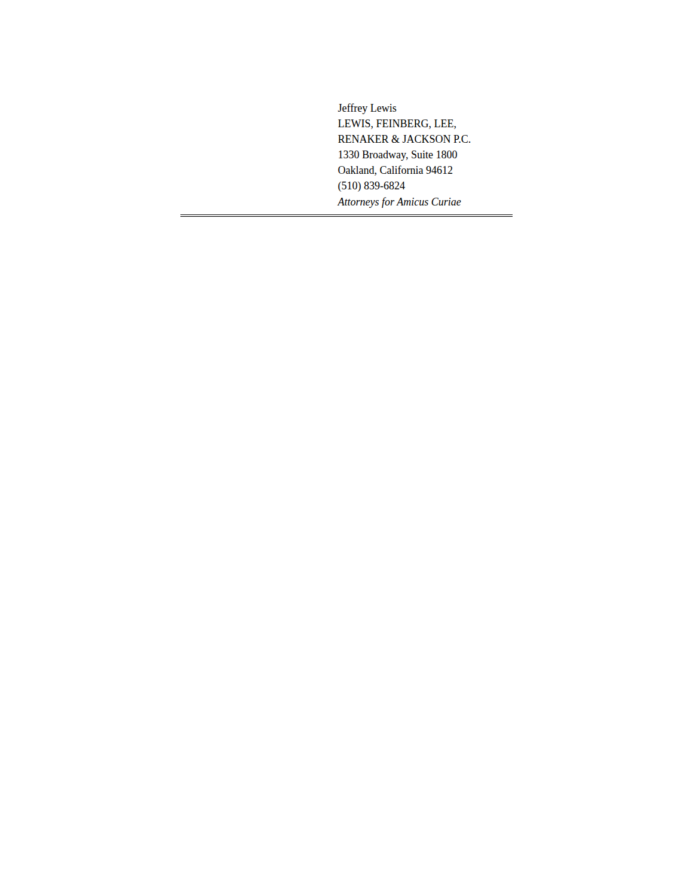Jeffrey Lewis
LEWIS, FEINBERG, LEE,
RENAKER & JACKSON P.C.
1330 Broadway, Suite 1800
Oakland, California 94612
(510) 839-6824
Attorneys for Amicus Curiae